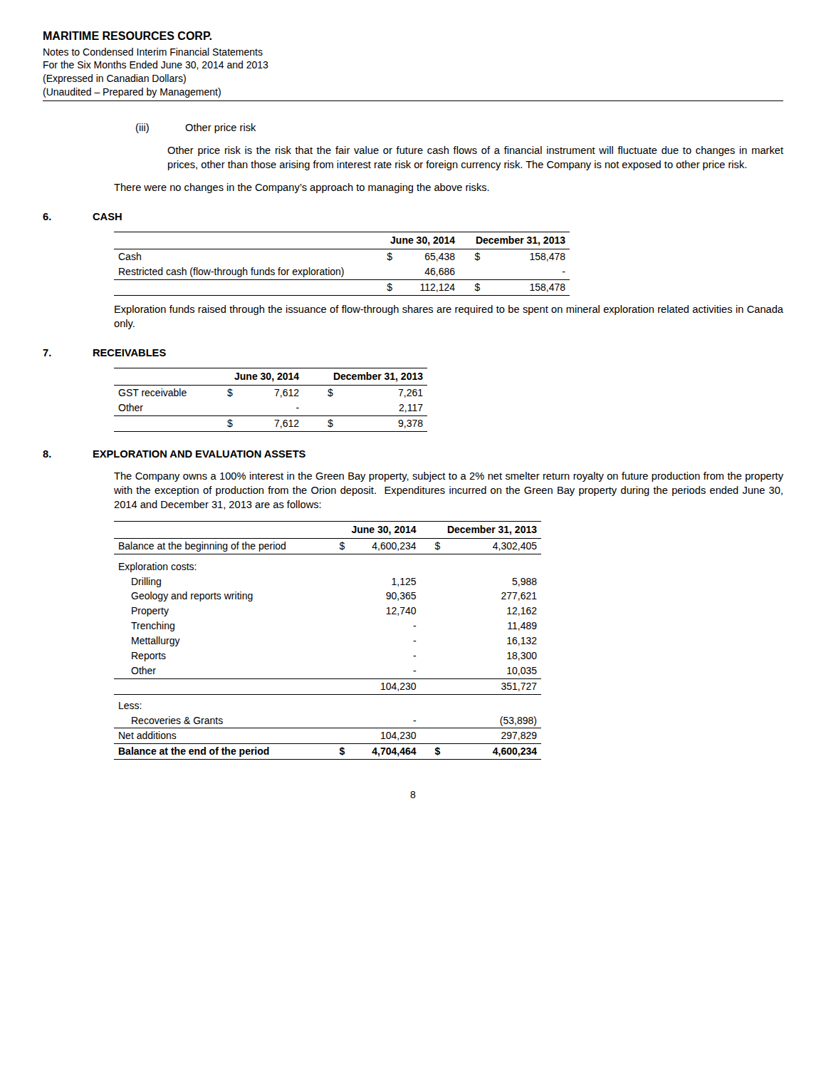MARITIME RESOURCES CORP.
Notes to Condensed Interim Financial Statements
For the Six Months Ended June 30, 2014 and 2013
(Expressed in Canadian Dollars)
(Unaudited – Prepared by Management)
(iii)
Other price risk
Other price risk is the risk that the fair value or future cash flows of a financial instrument will fluctuate due to changes in market prices, other than those arising from interest rate risk or foreign currency risk. The Company is not exposed to other price risk.
There were no changes in the Company’s approach to managing the above risks.
6.
CASH
| | June 30, 2014 | December 31, 2013 |
| --- | --- | --- |
| Cash | $ | 65,438 | $ | 158,478 |
| Restricted cash (flow-through funds for exploration) | | 46,686 | | - |
| | $ | 112,124 | $ | 158,478 |
Exploration funds raised through the issuance of flow-through shares are required to be spent on mineral exploration related activities in Canada only.
7.
RECEIVABLES
| | June 30, 2014 | December 31, 2013 |
| --- | --- | --- |
| GST receivable | $ | 7,612 | $ | 7,261 |
| Other | | - | | 2,117 |
| | $ | 7,612 | $ | 9,378 |
8.
EXPLORATION AND EVALUATION ASSETS
The Company owns a 100% interest in the Green Bay property, subject to a 2% net smelter return royalty on future production from the property with the exception of production from the Orion deposit. Expenditures incurred on the Green Bay property during the periods ended June 30, 2014 and December 31, 2013 are as follows:
| | June 30, 2014 | December 31, 2013 |
| --- | --- | --- |
| Balance at the beginning of the period | $ | 4,600,234 | $ | 4,302,405 |
| Exploration costs: | | | | |
| Drilling | | 1,125 | | 5,988 |
| Geology and reports writing | | 90,365 | | 277,621 |
| Property | | 12,740 | | 12,162 |
| Trenching | | - | | 11,489 |
| Mettallurgy | | - | | 16,132 |
| Reports | | - | | 18,300 |
| Other | | - | | 10,035 |
| | | 104,230 | | 351,727 |
| Less: | | | | |
| Recoveries & Grants | | - | | (53,898) |
| Net additions | | 104,230 | | 297,829 |
| Balance at the end of the period | $ | 4,704,464 | $ | 4,600,234 |
8